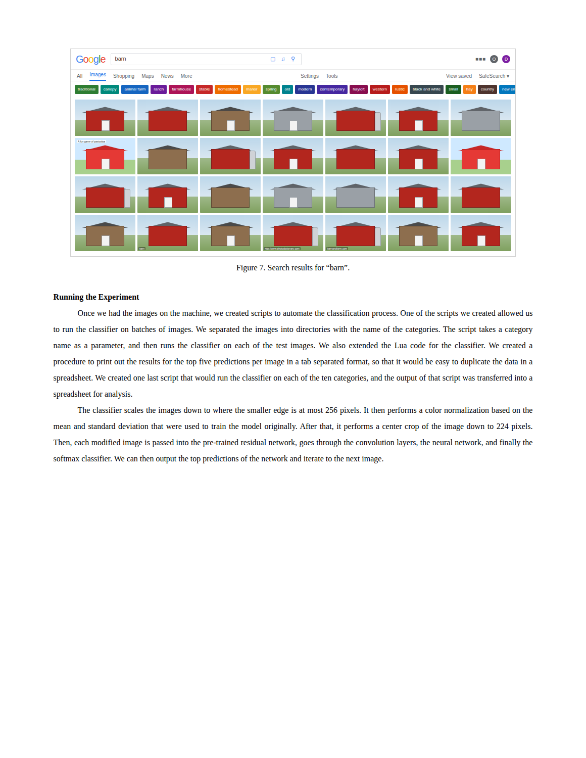Google
barn ▢ ♫ ⚲
■■■ O D
All Images Shopping Maps News More Settings Tools View saved SafeSearch ▾
traditional canopy animal farm ranch farmhouse stable homestead manor spring old modern contemporary hayloft western rustic black and white small hay country new england ›
A fun game of pastoolaa
barn
http://www.photodictionary.com
barnandfarm.com
Figure 7. Search results for “barn”.
Running the Experiment
Once we had the images on the machine, we created scripts to automate the classification process. One of the scripts we created allowed us to run the classifier on batches of images. We separated the images into directories with the name of the categories. The script takes a category name as a parameter, and then runs the classifier on each of the test images. We also extended the Lua code for the classifier. We created a procedure to print out the results for the top five predictions per image in a tab separated format, so that it would be easy to duplicate the data in a spreadsheet. We created one last script that would run the classifier on each of the ten categories, and the output of that script was transferred into a spreadsheet for analysis.
The classifier scales the images down to where the smaller edge is at most 256 pixels. It then performs a color normalization based on the mean and standard deviation that were used to train the model originally. After that, it performs a center crop of the image down to 224 pixels. Then, each modified image is passed into the pre-trained residual network, goes through the convolution layers, the neural network, and finally the softmax classifier. We can then output the top predictions of the network and iterate to the next image.